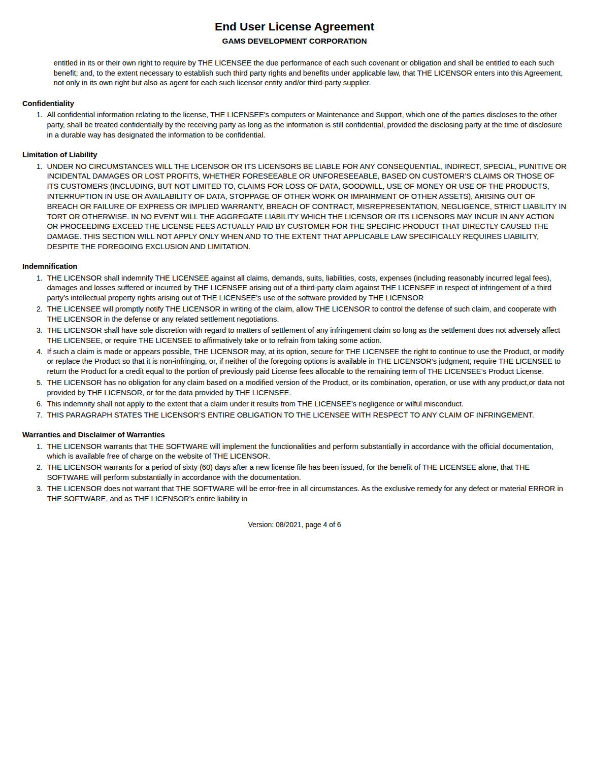End User License Agreement
GAMS DEVELOPMENT CORPORATION
entitled in its or their own right to require by THE LICENSEE the due performance of each such covenant or obligation and shall be entitled to each such benefit; and, to the extent necessary to establish such third party rights and benefits under applicable law, that THE LICENSOR enters into this Agreement, not only in its own right but also as agent for each such licensor entity and/or third-party supplier.
Confidentiality
All confidential information relating to the license, THE LICENSEE's computers or Maintenance and Support, which one of the parties discloses to the other party, shall be treated confidentially by the receiving party as long as the information is still confidential, provided the disclosing party at the time of disclosure in a durable way has designated the information to be confidential.
Limitation of Liability
UNDER NO CIRCUMSTANCES WILL THE LICENSOR OR ITS LICENSORS BE LIABLE FOR ANY CONSEQUENTIAL, INDIRECT, SPECIAL, PUNITIVE OR INCIDENTAL DAMAGES OR LOST PROFITS, WHETHER FORESEEABLE OR UNFORESEEABLE, BASED ON CUSTOMER’S CLAIMS OR THOSE OF ITS CUSTOMERS (INCLUDING, BUT NOT LIMITED TO, CLAIMS FOR LOSS OF DATA, GOODWILL, USE OF MONEY OR USE OF THE PRODUCTS, INTERRUPTION IN USE OR AVAILABILITY OF DATA, STOPPAGE OF OTHER WORK OR IMPAIRMENT OF OTHER ASSETS), ARISING OUT OF BREACH OR FAILURE OF EXPRESS OR IMPLIED WARRANTY, BREACH OF CONTRACT, MISREPRESENTATION, NEGLIGENCE, STRICT LIABILITY IN TORT OR OTHERWISE. IN NO EVENT WILL THE AGGREGATE LIABILITY WHICH THE LICENSOR OR ITS LICENSORS MAY INCUR IN ANY ACTION OR PROCEEDING EXCEED THE LICENSE FEES ACTUALLY PAID BY CUSTOMER FOR THE SPECIFIC PRODUCT THAT DIRECTLY CAUSED THE DAMAGE. THIS SECTION WILL NOT APPLY ONLY WHEN AND TO THE EXTENT THAT APPLICABLE LAW SPECIFICALLY REQUIRES LIABILITY, DESPITE THE FOREGOING EXCLUSION AND LIMITATION.
Indemnification
THE LICENSOR shall indemnify THE LICENSEE against all claims, demands, suits, liabilities, costs, expenses (including reasonably incurred legal fees), damages and losses suffered or incurred by THE LICENSEE arising out of a third-party claim against THE LICENSEE in respect of infringement of a third party’s intellectual property rights arising out of THE LICENSEE’s use of the software provided by THE LICENSOR
THE LICENSEE will promptly notify THE LICENSOR in writing of the claim, allow THE LICENSOR to control the defense of such claim, and cooperate with THE LICENSOR in the defense or any related settlement negotiations.
THE LICENSOR shall have sole discretion with regard to matters of settlement of any infringement claim so long as the settlement does not adversely affect THE LICENSEE, or require THE LICENSEE to affirmatively take or to refrain from taking some action.
If such a claim is made or appears possible, THE LICENSOR may, at its option, secure for THE LICENSEE the right to continue to use the Product, or modify or replace the Product so that it is non-infringing, or, if neither of the foregoing options is available in THE LICENSOR’s judgment, require THE LICENSEE to return the Product for a credit equal to the portion of previously paid License fees allocable to the remaining term of THE LICENSEE’s Product License.
THE LICENSOR has no obligation for any claim based on a modified version of the Product, or its combination, operation, or use with any product,or data not provided by THE LICENSOR, or for the data provided by THE LICENSEE.
This indemnity shall not apply to the extent that a claim under it results from THE LICENSEE’s negligence or wilful misconduct.
THIS PARAGRAPH STATES THE LICENSOR’S ENTIRE OBLIGATION TO THE LICENSEE WITH RESPECT TO ANY CLAIM OF INFRINGEMENT.
Warranties and Disclaimer of Warranties
THE LICENSOR warrants that THE SOFTWARE will implement the functionalities and perform substantially in accordance with the official documentation, which is available free of charge on the website of THE LICENSOR.
THE LICENSOR warrants for a period of sixty (60) days after a new license file has been issued, for the benefit of THE LICENSEE alone, that THE SOFTWARE will perform substantially in accordance with the documentation.
THE LICENSOR does not warrant that THE SOFTWARE will be error-free in all circumstances. As the exclusive remedy for any defect or material ERROR in THE SOFTWARE, and as THE LICENSOR’s entire liability in
Version: 08/2021, page 4 of 6